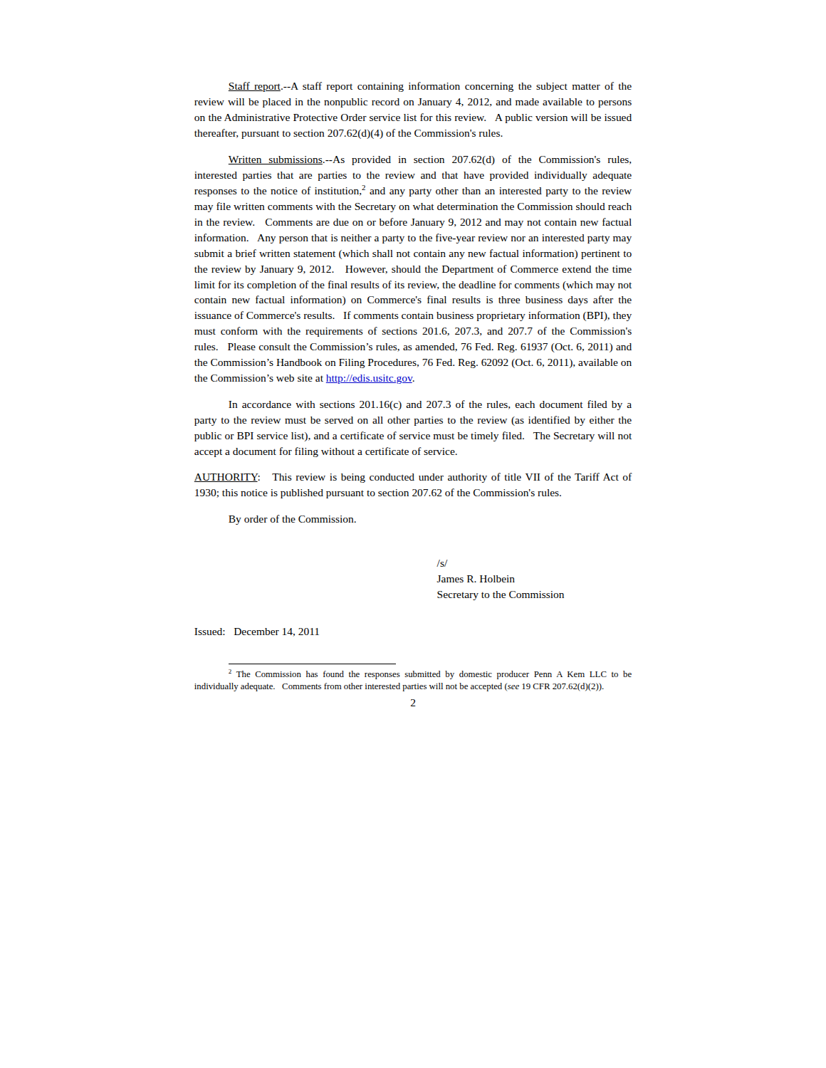Staff report.--A staff report containing information concerning the subject matter of the review will be placed in the nonpublic record on January 4, 2012, and made available to persons on the Administrative Protective Order service list for this review. A public version will be issued thereafter, pursuant to section 207.62(d)(4) of the Commission's rules.
Written submissions.--As provided in section 207.62(d) of the Commission's rules, interested parties that are parties to the review and that have provided individually adequate responses to the notice of institution,2 and any party other than an interested party to the review may file written comments with the Secretary on what determination the Commission should reach in the review. Comments are due on or before January 9, 2012 and may not contain new factual information. Any person that is neither a party to the five-year review nor an interested party may submit a brief written statement (which shall not contain any new factual information) pertinent to the review by January 9, 2012. However, should the Department of Commerce extend the time limit for its completion of the final results of its review, the deadline for comments (which may not contain new factual information) on Commerce's final results is three business days after the issuance of Commerce's results. If comments contain business proprietary information (BPI), they must conform with the requirements of sections 201.6, 207.3, and 207.7 of the Commission's rules. Please consult the Commission’s rules, as amended, 76 Fed. Reg. 61937 (Oct. 6, 2011) and the Commission’s Handbook on Filing Procedures, 76 Fed. Reg. 62092 (Oct. 6, 2011), available on the Commission’s web site at http://edis.usitc.gov.
In accordance with sections 201.16(c) and 207.3 of the rules, each document filed by a party to the review must be served on all other parties to the review (as identified by either the public or BPI service list), and a certificate of service must be timely filed. The Secretary will not accept a document for filing without a certificate of service.
AUTHORITY: This review is being conducted under authority of title VII of the Tariff Act of 1930; this notice is published pursuant to section 207.62 of the Commission's rules.
By order of the Commission.
/s/
James R. Holbein
Secretary to the Commission
Issued: December 14, 2011
2 The Commission has found the responses submitted by domestic producer Penn A Kem LLC to be individually adequate. Comments from other interested parties will not be accepted (see 19 CFR 207.62(d)(2)).
2